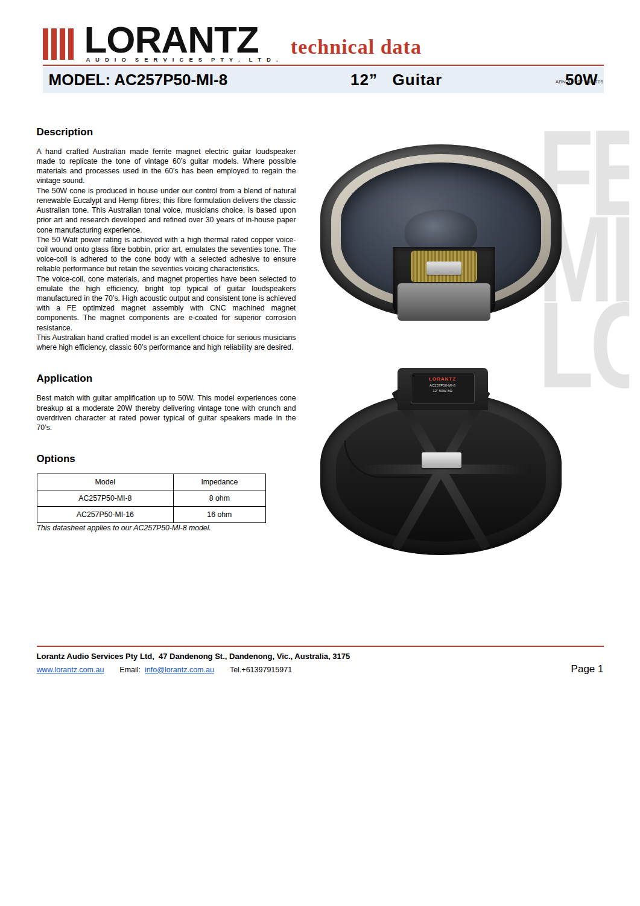LORANTZ
A U D I O S E R V I C E S P T Y . L T D .
technical data
ABN 91 007 396 705
MODEL: AC257P50-MI-8
12” Guitar
50W
FE MI LORAN
Description
A hand crafted Australian made ferrite magnet electric guitar loudspeaker made to replicate the tone of vintage 60’s guitar models. Where possible materials and processes used in the 60’s has been employed to regain the vintage sound.
The 50W cone is produced in house under our control from a blend of natural renewable Eucalypt and Hemp fibres; this fibre formulation delivers the classic Australian tone. This Australian tonal voice, musicians choice, is based upon prior art and research developed and refined over 30 years of in-house paper cone manufacturing experience.
The 50 Watt power rating is achieved with a high thermal rated copper voice-coil wound onto glass fibre bobbin, prior art, emulates the seventies tone. The voice-coil is adhered to the cone body with a selected adhesive to ensure reliable performance but retain the seventies voicing characteristics.
The voice-coil, cone materials, and magnet properties have been selected to emulate the high efficiency, bright top typical of guitar loudspeakers manufactured in the 70’s. High acoustic output and consistent tone is achieved with a FE optimized magnet assembly with CNC machined magnet components. The magnet components are e-coated for superior corrosion resistance.
This Australian hand crafted model is an excellent choice for serious musicians where high efficiency, classic 60’s performance and high reliability are desired.
Application
Best match with guitar amplification up to 50W. This model experiences cone breakup at a moderate 20W thereby delivering vintage tone with crunch and overdriven character at rated power typical of guitar speakers made in the 70’s.
Options
| Model | Impedance |
| --- | --- |
| AC257P50-MI-8 | 8 ohm |
| AC257P50-MI-16 | 16 ohm |
This datasheet applies to our AC257P50-MI-8 model.
LORANTZ
AC257P50-MI-8
12" 50W 8Ω
Lorantz Audio Services Pty Ltd, 47 Dandenong St., Dandenong, Vic., Australia, 3175
www.lorantz.com.au Email: info@lorantz.com.au Tel.+61397915971 Page 1